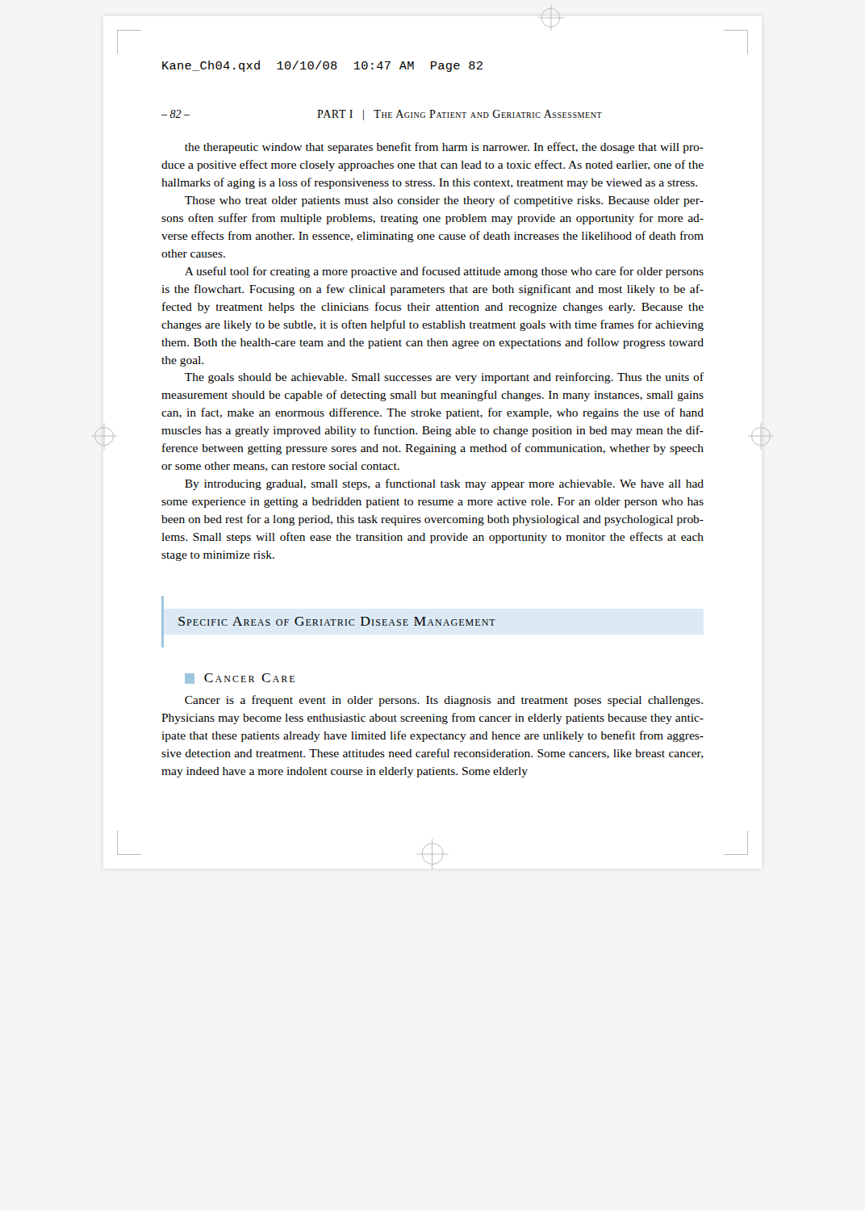Kane_Ch04.qxd 10/10/08 10:47 AM Page 82
– 82 – PART I | The Aging Patient and Geriatric Assessment
the therapeutic window that separates benefit from harm is narrower. In effect, the dosage that will produce a positive effect more closely approaches one that can lead to a toxic effect. As noted earlier, one of the hallmarks of aging is a loss of responsiveness to stress. In this context, treatment may be viewed as a stress.
Those who treat older patients must also consider the theory of competitive risks. Because older persons often suffer from multiple problems, treating one problem may provide an opportunity for more adverse effects from another. In essence, eliminating one cause of death increases the likelihood of death from other causes.
A useful tool for creating a more proactive and focused attitude among those who care for older persons is the flowchart. Focusing on a few clinical parameters that are both significant and most likely to be affected by treatment helps the clinicians focus their attention and recognize changes early. Because the changes are likely to be subtle, it is often helpful to establish treatment goals with time frames for achieving them. Both the health-care team and the patient can then agree on expectations and follow progress toward the goal.
The goals should be achievable. Small successes are very important and reinforcing. Thus the units of measurement should be capable of detecting small but meaningful changes. In many instances, small gains can, in fact, make an enormous difference. The stroke patient, for example, who regains the use of hand muscles has a greatly improved ability to function. Being able to change position in bed may mean the difference between getting pressure sores and not. Regaining a method of communication, whether by speech or some other means, can restore social contact.
By introducing gradual, small steps, a functional task may appear more achievable. We have all had some experience in getting a bedridden patient to resume a more active role. For an older person who has been on bed rest for a long period, this task requires overcoming both physiological and psychological problems. Small steps will often ease the transition and provide an opportunity to monitor the effects at each stage to minimize risk.
Specific Areas of Geriatric Disease Management
Cancer Care
Cancer is a frequent event in older persons. Its diagnosis and treatment poses special challenges. Physicians may become less enthusiastic about screening from cancer in elderly patients because they anticipate that these patients already have limited life expectancy and hence are unlikely to benefit from aggressive detection and treatment. These attitudes need careful reconsideration. Some cancers, like breast cancer, may indeed have a more indolent course in elderly patients. Some elderly